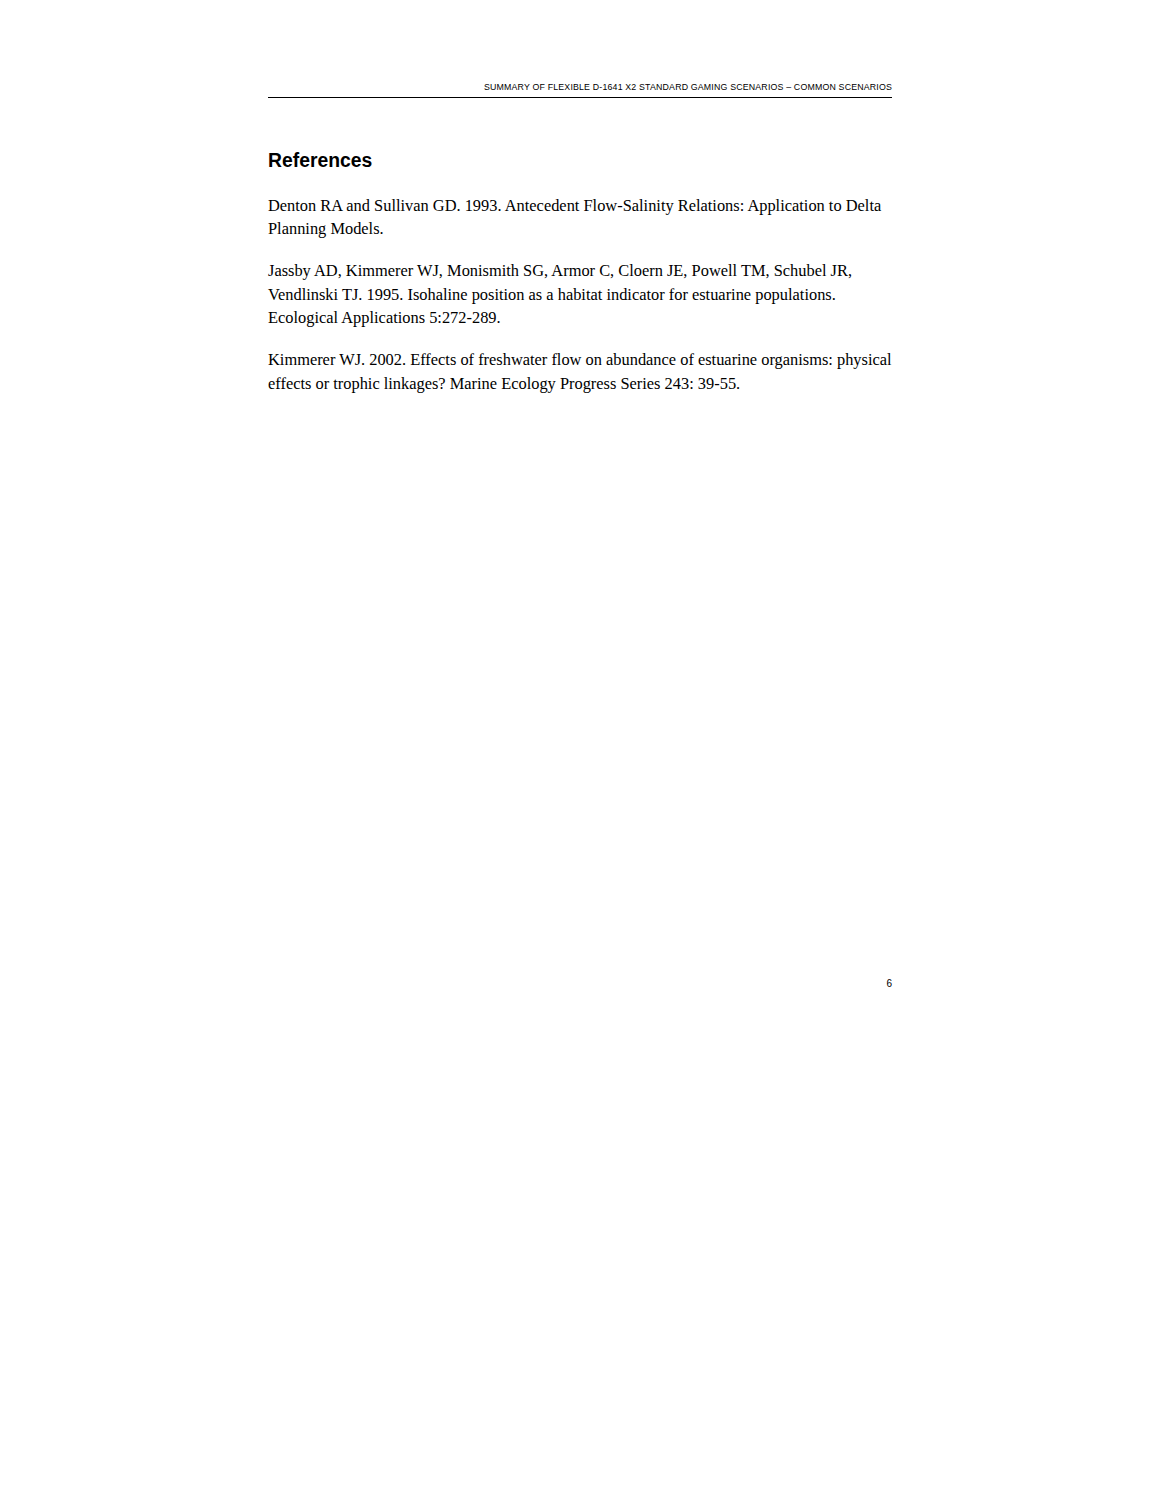Summary of Flexible D-1641 X2 Standard Gaming Scenarios – Common Scenarios
References
Denton RA and Sullivan GD. 1993. Antecedent Flow-Salinity Relations: Application to Delta Planning Models.
Jassby AD, Kimmerer WJ, Monismith SG, Armor C, Cloern JE, Powell TM, Schubel JR, Vendlinski TJ. 1995. Isohaline position as a habitat indicator for estuarine populations. Ecological Applications 5:272-289.
Kimmerer WJ. 2002. Effects of freshwater flow on abundance of estuarine organisms: physical effects or trophic linkages? Marine Ecology Progress Series 243: 39-55.
6